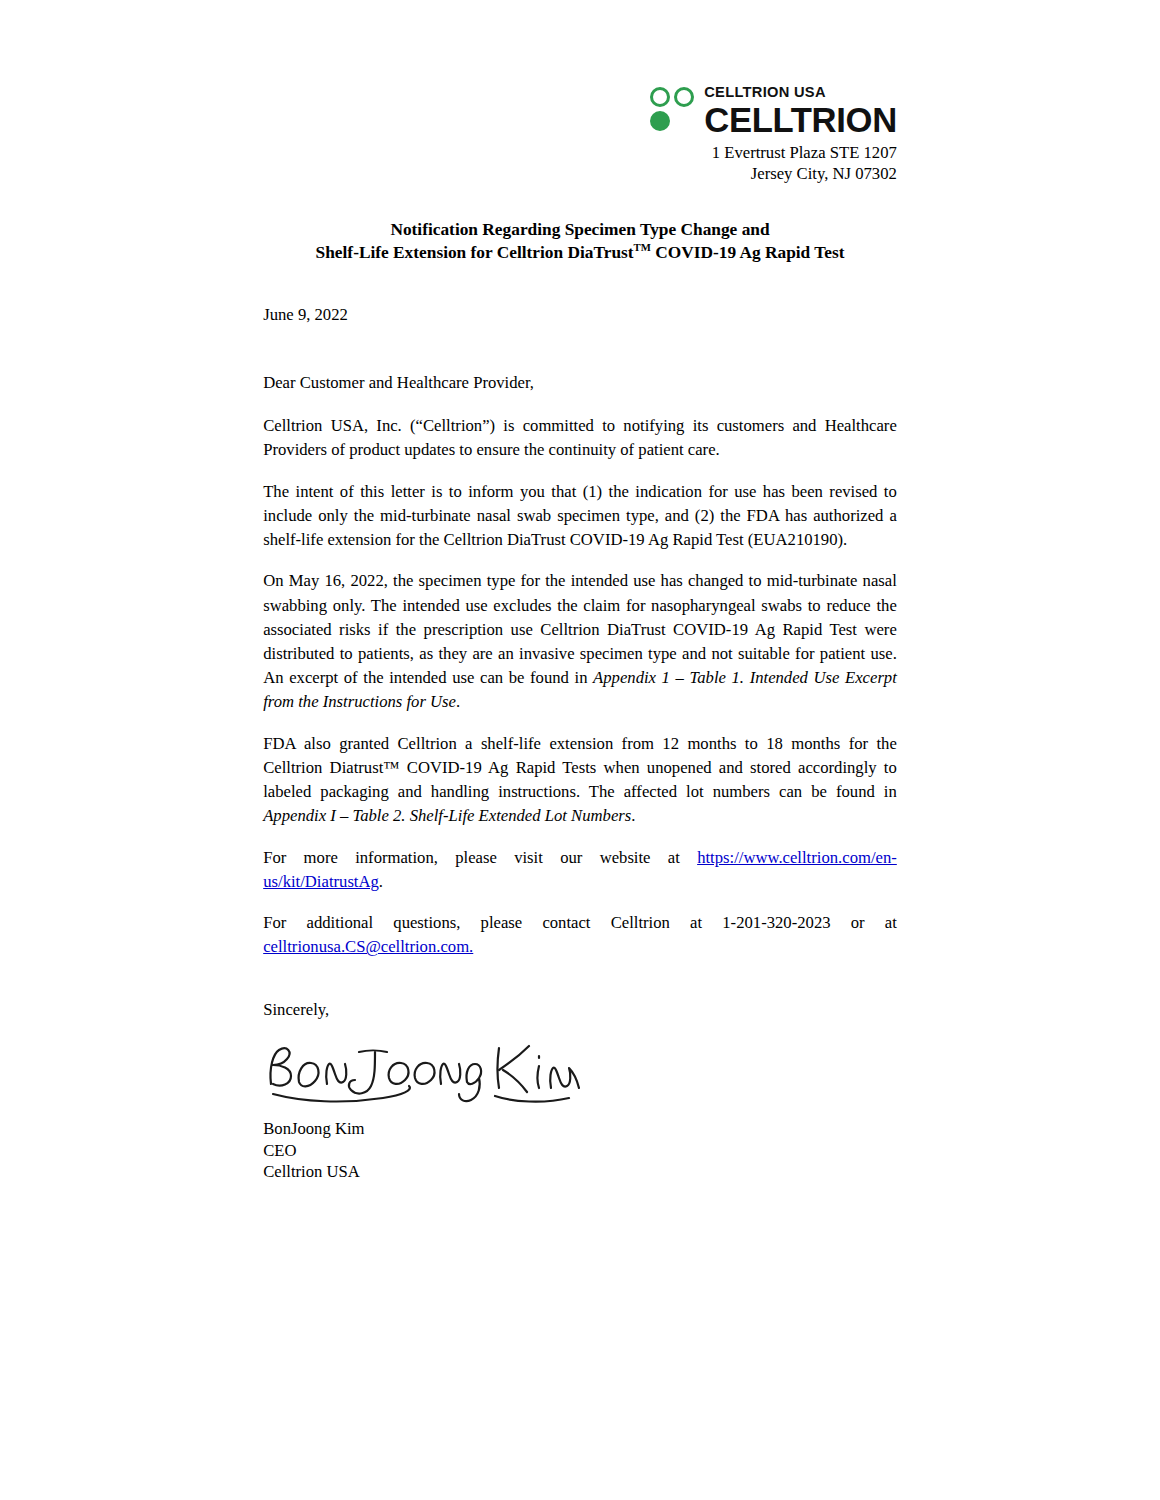CELLTRION USA
CELLTRION
1 Evertrust Plaza STE 1207
Jersey City, NJ 07302
Notification Regarding Specimen Type Change and
Shelf-Life Extension for Celltrion DiaTrustTM COVID-19 Ag Rapid Test
June 9, 2022
Dear Customer and Healthcare Provider,
Celltrion USA, Inc. (“Celltrion”) is committed to notifying its customers and Healthcare Providers of product updates to ensure the continuity of patient care.
The intent of this letter is to inform you that (1) the indication for use has been revised to include only the mid-turbinate nasal swab specimen type, and (2) the FDA has authorized a shelf-life extension for the Celltrion DiaTrust COVID-19 Ag Rapid Test (EUA210190).
On May 16, 2022, the specimen type for the intended use has changed to mid-turbinate nasal swabbing only. The intended use excludes the claim for nasopharyngeal swabs to reduce the associated risks if the prescription use Celltrion DiaTrust COVID-19 Ag Rapid Test were distributed to patients, as they are an invasive specimen type and not suitable for patient use. An excerpt of the intended use can be found in Appendix 1 – Table 1. Intended Use Excerpt from the Instructions for Use.
FDA also granted Celltrion a shelf-life extension from 12 months to 18 months for the Celltrion Diatrust™ COVID-19 Ag Rapid Tests when unopened and stored accordingly to labeled packaging and handling instructions. The affected lot numbers can be found in Appendix I – Table 2. Shelf-Life Extended Lot Numbers.
For more information, please visit our website at https://www.celltrion.com/en-us/kit/DiatrustAg.
For additional questions, please contact Celltrion at 1-201-320-2023 or at celltrionusa.CS@celltrion.com.
Sincerely,
BonJoong Kim
CEO
Celltrion USA